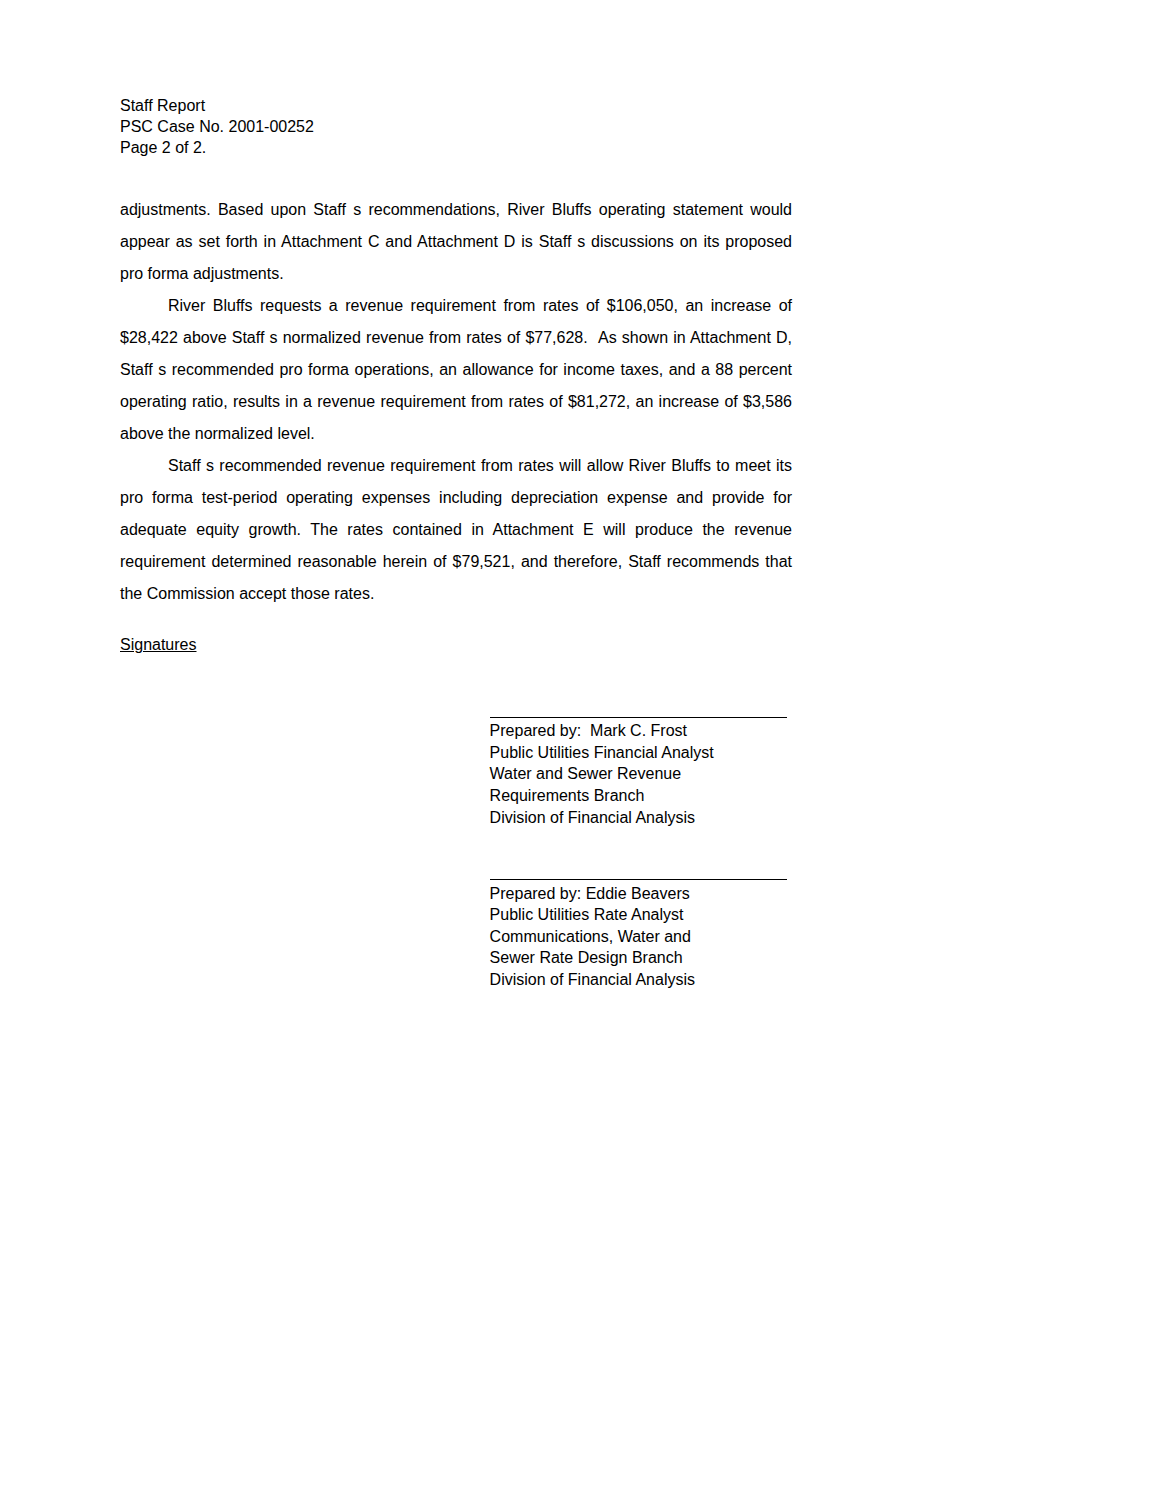Staff Report
PSC Case No. 2001-00252
Page 2 of 2.
adjustments. Based upon Staff s recommendations, River Bluffs operating statement would appear as set forth in Attachment C and Attachment D is Staff s discussions on its proposed pro forma adjustments.
River Bluffs requests a revenue requirement from rates of $106,050, an increase of $28,422 above Staff s normalized revenue from rates of $77,628. As shown in Attachment D, Staff s recommended pro forma operations, an allowance for income taxes, and a 88 percent operating ratio, results in a revenue requirement from rates of $81,272, an increase of $3,586 above the normalized level.
Staff s recommended revenue requirement from rates will allow River Bluffs to meet its pro forma test-period operating expenses including depreciation expense and provide for adequate equity growth. The rates contained in Attachment E will produce the revenue requirement determined reasonable herein of $79,521, and therefore, Staff recommends that the Commission accept those rates.
Signatures
Prepared by: Mark C. Frost
Public Utilities Financial Analyst
Water and Sewer Revenue
Requirements Branch
Division of Financial Analysis
Prepared by: Eddie Beavers
Public Utilities Rate Analyst
Communications, Water and
Sewer Rate Design Branch
Division of Financial Analysis